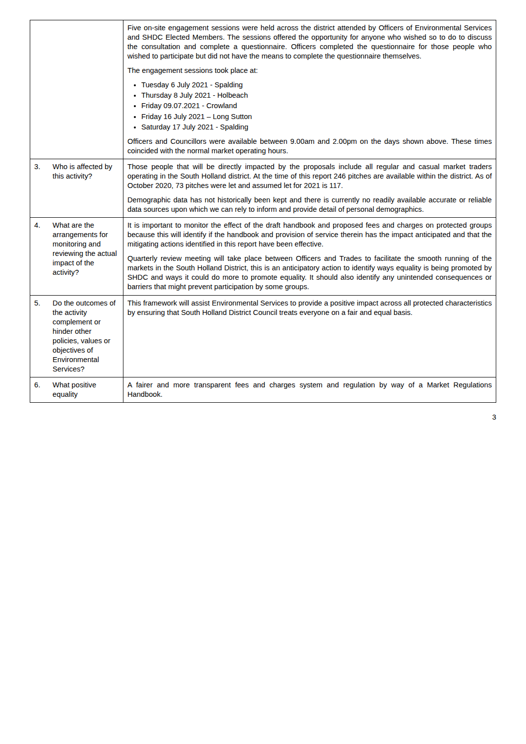| | | Five on-site engagement sessions were held across the district attended by Officers of Environmental Services and SHDC Elected Members. The sessions offered the opportunity for anyone who wished so to do to discuss the consultation and complete a questionnaire. Officers completed the questionnaire for those people who wished to participate but did not have the means to complete the questionnaire themselves. The engagement sessions took place at: Tuesday 6 July 2021 - Spalding Thursday 8 July 2021 - Holbeach Friday 09.07.2021 - Crowland Friday 16 July 2021 – Long Sutton Saturday 17 July 2021 - Spalding Officers and Councillors were available between 9.00am and 2.00pm on the days shown above. These times coincided with the normal market operating hours. |
| 3. | Who is affected by this activity? | Those people that will be directly impacted by the proposals include all regular and casual market traders operating in the South Holland district. At the time of this report 246 pitches are available within the district. As of October 2020, 73 pitches were let and assumed let for 2021 is 117. Demographic data has not historically been kept and there is currently no readily available accurate or reliable data sources upon which we can rely to inform and provide detail of personal demographics. |
| 4. | What are the arrangements for monitoring and reviewing the actual impact of the activity? | It is important to monitor the effect of the draft handbook and proposed fees and charges on protected groups because this will identify if the handbook and provision of service therein has the impact anticipated and that the mitigating actions identified in this report have been effective. Quarterly review meeting will take place between Officers and Trades to facilitate the smooth running of the markets in the South Holland District, this is an anticipatory action to identify ways equality is being promoted by SHDC and ways it could do more to promote equality. It should also identify any unintended consequences or barriers that might prevent participation by some groups. |
| 5. | Do the outcomes of the activity complement or hinder other policies, values or objectives of Environmental Services? | This framework will assist Environmental Services to provide a positive impact across all protected characteristics by ensuring that South Holland District Council treats everyone on a fair and equal basis. |
| 6. | What positive equality | A fairer and more transparent fees and charges system and regulation by way of a Market Regulations Handbook. |
3